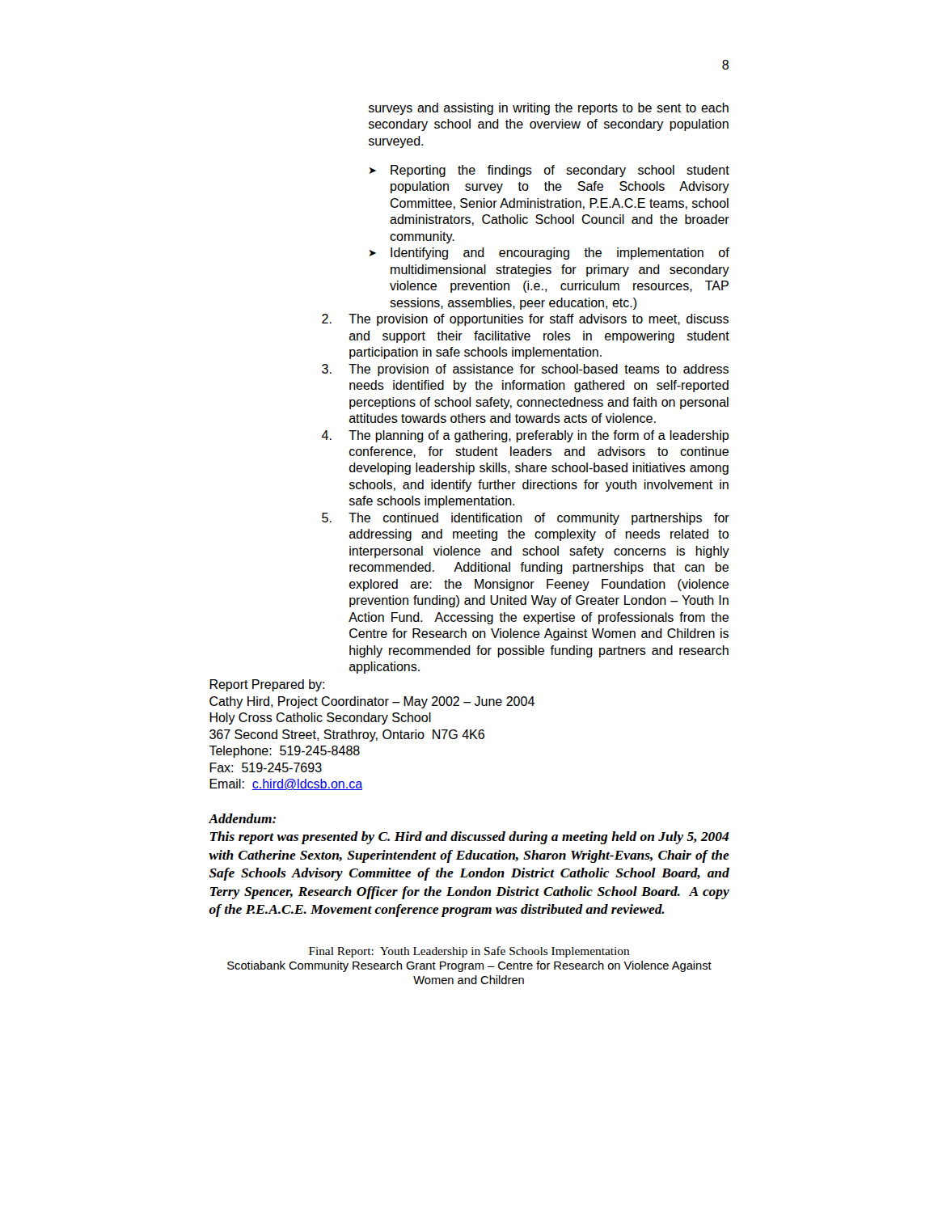8
surveys and assisting in writing the reports to be sent to each secondary school and the overview of secondary population surveyed.
Reporting the findings of secondary school student population survey to the Safe Schools Advisory Committee, Senior Administration, P.E.A.C.E teams, school administrators, Catholic School Council and the broader community.
Identifying and encouraging the implementation of multidimensional strategies for primary and secondary violence prevention (i.e., curriculum resources, TAP sessions, assemblies, peer education, etc.)
2. The provision of opportunities for staff advisors to meet, discuss and support their facilitative roles in empowering student participation in safe schools implementation.
3. The provision of assistance for school-based teams to address needs identified by the information gathered on self-reported perceptions of school safety, connectedness and faith on personal attitudes towards others and towards acts of violence.
4. The planning of a gathering, preferably in the form of a leadership conference, for student leaders and advisors to continue developing leadership skills, share school-based initiatives among schools, and identify further directions for youth involvement in safe schools implementation.
5. The continued identification of community partnerships for addressing and meeting the complexity of needs related to interpersonal violence and school safety concerns is highly recommended. Additional funding partnerships that can be explored are: the Monsignor Feeney Foundation (violence prevention funding) and United Way of Greater London – Youth In Action Fund. Accessing the expertise of professionals from the Centre for Research on Violence Against Women and Children is highly recommended for possible funding partners and research applications.
Report Prepared by:
Cathy Hird, Project Coordinator – May 2002 – June 2004
Holy Cross Catholic Secondary School
367 Second Street, Strathroy, Ontario N7G 4K6
Telephone: 519-245-8488
Fax: 519-245-7693
Email: c.hird@ldcsb.on.ca
Addendum:
This report was presented by C. Hird and discussed during a meeting held on July 5, 2004 with Catherine Sexton, Superintendent of Education, Sharon Wright-Evans, Chair of the Safe Schools Advisory Committee of the London District Catholic School Board, and Terry Spencer, Research Officer for the London District Catholic School Board. A copy of the P.E.A.C.E. Movement conference program was distributed and reviewed.
Final Report: Youth Leadership in Safe Schools Implementation
Scotiabank Community Research Grant Program – Centre for Research on Violence Against Women and Children